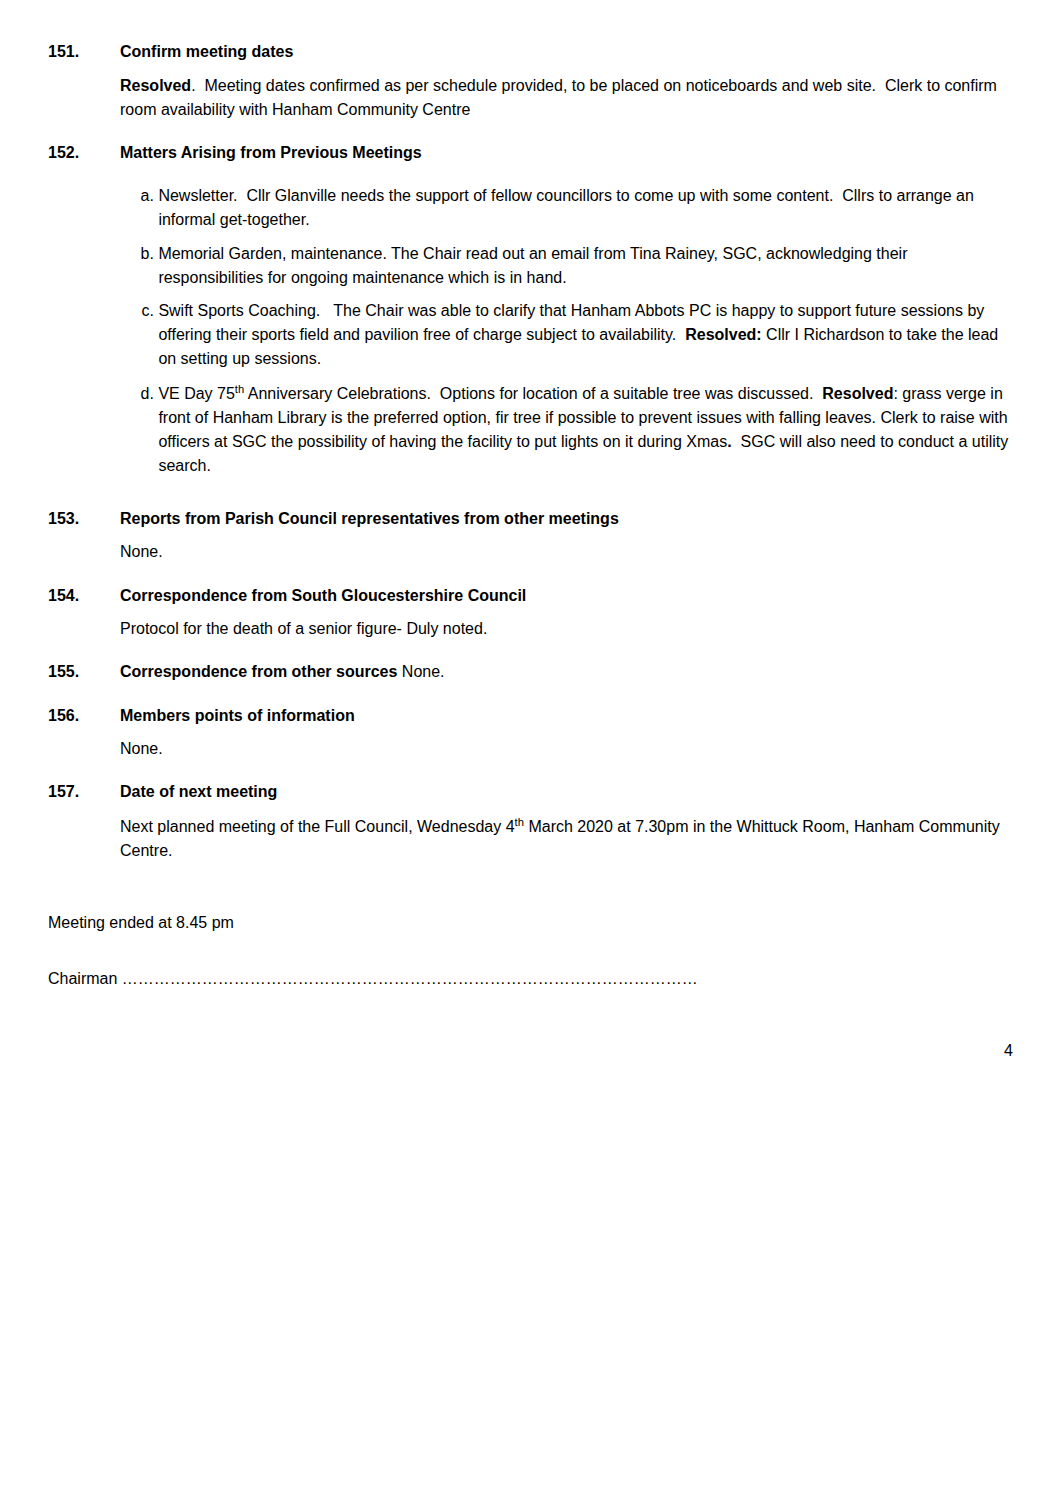151.
Confirm meeting dates
Resolved. Meeting dates confirmed as per schedule provided, to be placed on noticeboards and web site. Clerk to confirm room availability with Hanham Community Centre
152.
Matters Arising from Previous Meetings
Newsletter. Cllr Glanville needs the support of fellow councillors to come up with some content. Cllrs to arrange an informal get-together.
Memorial Garden, maintenance. The Chair read out an email from Tina Rainey, SGC, acknowledging their responsibilities for ongoing maintenance which is in hand.
Swift Sports Coaching. The Chair was able to clarify that Hanham Abbots PC is happy to support future sessions by offering their sports field and pavilion free of charge subject to availability. Resolved: Cllr I Richardson to take the lead on setting up sessions.
VE Day 75th Anniversary Celebrations. Options for location of a suitable tree was discussed. Resolved: grass verge in front of Hanham Library is the preferred option, fir tree if possible to prevent issues with falling leaves. Clerk to raise with officers at SGC the possibility of having the facility to put lights on it during Xmas. SGC will also need to conduct a utility search.
153.
Reports from Parish Council representatives from other meetings
None.
154.
Correspondence from South Gloucestershire Council
Protocol for the death of a senior figure- Duly noted.
155.
Correspondence from other sources None.
156.
Members points of information
None.
157.
Date of next meeting
Next planned meeting of the Full Council, Wednesday 4th March 2020 at 7.30pm in the Whittuck Room, Hanham Community Centre.
Meeting ended at 8.45 pm
Chairman ………………………………………………………………………………………………
4